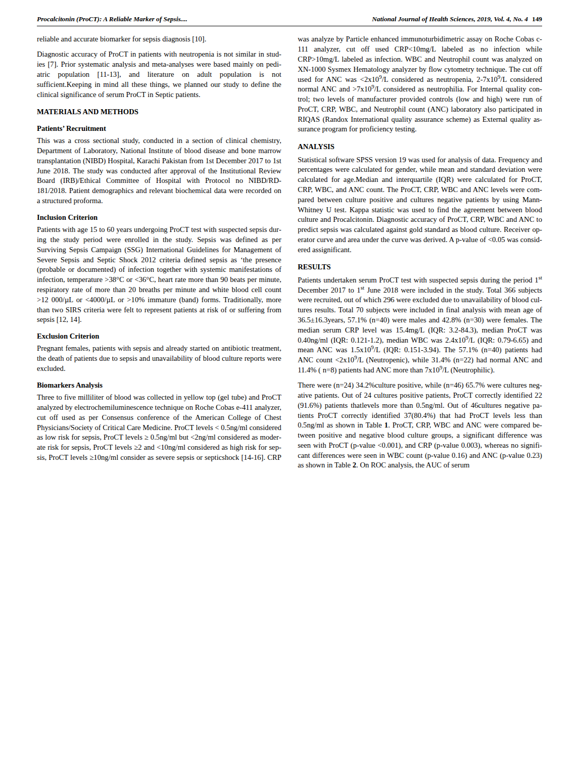Procalcitonin (ProCT): A Reliable Marker of Sepsis.... National Journal of Health Sciences, 2019, Vol. 4, No. 4149
reliable and accurate biomarker for sepsis diagnosis [10].
Diagnostic accuracy of ProCT in patients with neutropenia is not similar in studies [7]. Prior systematic analysis and meta-analyses were based mainly on pediatric population [11-13], and literature on adult population is not sufficient.Keeping in mind all these things, we planned our study to define the clinical significance of serum ProCT in Septic patients.
Materials and Methods
Patients’ Recruitment
This was a cross sectional study, conducted in a section of clinical chemistry, Department of Laboratory, National Institute of blood disease and bone marrow transplantation (NIBD) Hospital, Karachi Pakistan from 1st December 2017 to 1st June 2018. The study was conducted after approval of the Institutional Review Board (IRB)/Ethical Committee of Hospital with Protocol no NIBD/RD-181/2018. Patient demographics and relevant biochemical data were recorded on a structured proforma.
Inclusion Criterion
Patients with age 15 to 60 years undergoing ProCT test with suspected sepsis during the study period were enrolled in the study. Sepsis was defined as per Surviving Sepsis Campaign (SSG) International Guidelines for Management of Severe Sepsis and Septic Shock 2012 criteria defined sepsis as ‘the presence (probable or documented) of infection together with systemic manifestations of infection, temperature >38°C or <36°C, heart rate more than 90 beats per minute, respiratory rate of more than 20 breaths per minute and white blood cell count >12 000/µL or <4000/µL or >10% immature (band) forms. Traditionally, more than two SIRS criteria were felt to represent patients at risk of or suffering from sepsis [12, 14].
Exclusion Criterion
Pregnant females, patients with sepsis and already started on antibiotic treatment, the death of patients due to sepsis and unavailability of blood culture reports were excluded.
Biomarkers Analysis
Three to five milliliter of blood was collected in yellow top (gel tube) and ProCT analyzed by electrochemiluminescence technique on Roche Cobas e-411 analyzer, cut off used as per Consensus conference of the American College of Chest Physicians/Society of Critical Care Medicine. ProCT levels < 0.5ng/ml considered as low risk for sepsis, ProCT levels ≥ 0.5ng/ml but <2ng/ml considered as moderate risk for sepsis, ProCT levels ≥2 and <10ng/ml considered as high risk for sepsis, ProCT levels ≥10ng/ml consider as severe sepsis or septicshock [14-16]. CRP was analyze by Particle enhanced immunoturbidimetric assay on Roche Cobas c-111 analyzer, cut off used CRP<10mg/L labeled as no infection while CRP>10mg/L labeled as infection. WBC and Neutrophil count was analyzed on XN-1000 Sysmex Hematology analyzer by flow cytometry technique. The cut off used for ANC was <2x109/L considered as neutropenia, 2-7x109/L considered normal ANC and >7x109/L considered as neutrophilia. For Internal quality control; two levels of manufacturer provided controls (low and high) were run of ProCT, CRP, WBC, and Neutrophil count (ANC) laboratory also participated in RIQAS (Randox International quality assurance scheme) as External quality assurance program for proficiency testing.
Analysis
Statistical software SPSS version 19 was used for analysis of data. Frequency and percentages were calculated for gender, while mean and standard deviation were calculated for age.Median and interquartile (IQR) were calculated for ProCT, CRP, WBC, and ANC count. The ProCT, CRP, WBC and ANC levels were compared between culture positive and cultures negative patients by using Mann-Whitney U test. Kappa statistic was used to find the agreement between blood culture and Procalcitonin. Diagnostic accuracy of ProCT, CRP, WBC and ANC to predict sepsis was calculated against gold standard as blood culture. Receiver operator curve and area under the curve was derived. A p-value of <0.05 was considered assignificant.
Results
Patients undertaken serum ProCT test with suspected sepsis during the period 1st December 2017 to 1st June 2018 were included in the study. Total 366 subjects were recruited, out of which 296 were excluded due to unavailability of blood cultures results. Total 70 subjects were included in final analysis with mean age of 36.5±16.3years, 57.1% (n=40) were males and 42.8% (n=30) were females. The median serum CRP level was 15.4mg/L (IQR: 3.2-84.3), median ProCT was 0.40ng/ml (IQR: 0.121-1.2), median WBC was 2.4x109/L (IQR: 0.79-6.65) and mean ANC was 1.5x109/L (IQR: 0.151-3.94). The 57.1% (n=40) patients had ANC count <2x109/L (Neutropenic), while 31.4% (n=22) had normal ANC and 11.4% ( n=8) patients had ANC more than 7x109/L (Neutrophilic).
There were (n=24) 34.2%culture positive, while (n=46) 65.7% were cultures negative patients. Out of 24 cultures positive patients, ProCT correctly identified 22 (91.6%) patients thatlevels more than 0.5ng/ml. Out of 46cultures negative patients ProCT correctly identified 37(80.4%) that had ProCT levels less than 0.5ng/ml as shown in Table 1. ProCT, CRP, WBC and ANC were compared between positive and negative blood culture groups, a significant difference was seen with ProCT (p-value <0.001), and CRP (p-value 0.003), whereas no significant differences were seen in WBC count (p-value 0.16) and ANC (p-value 0.23) as shown in Table 2. On ROC analysis, the AUC of serum